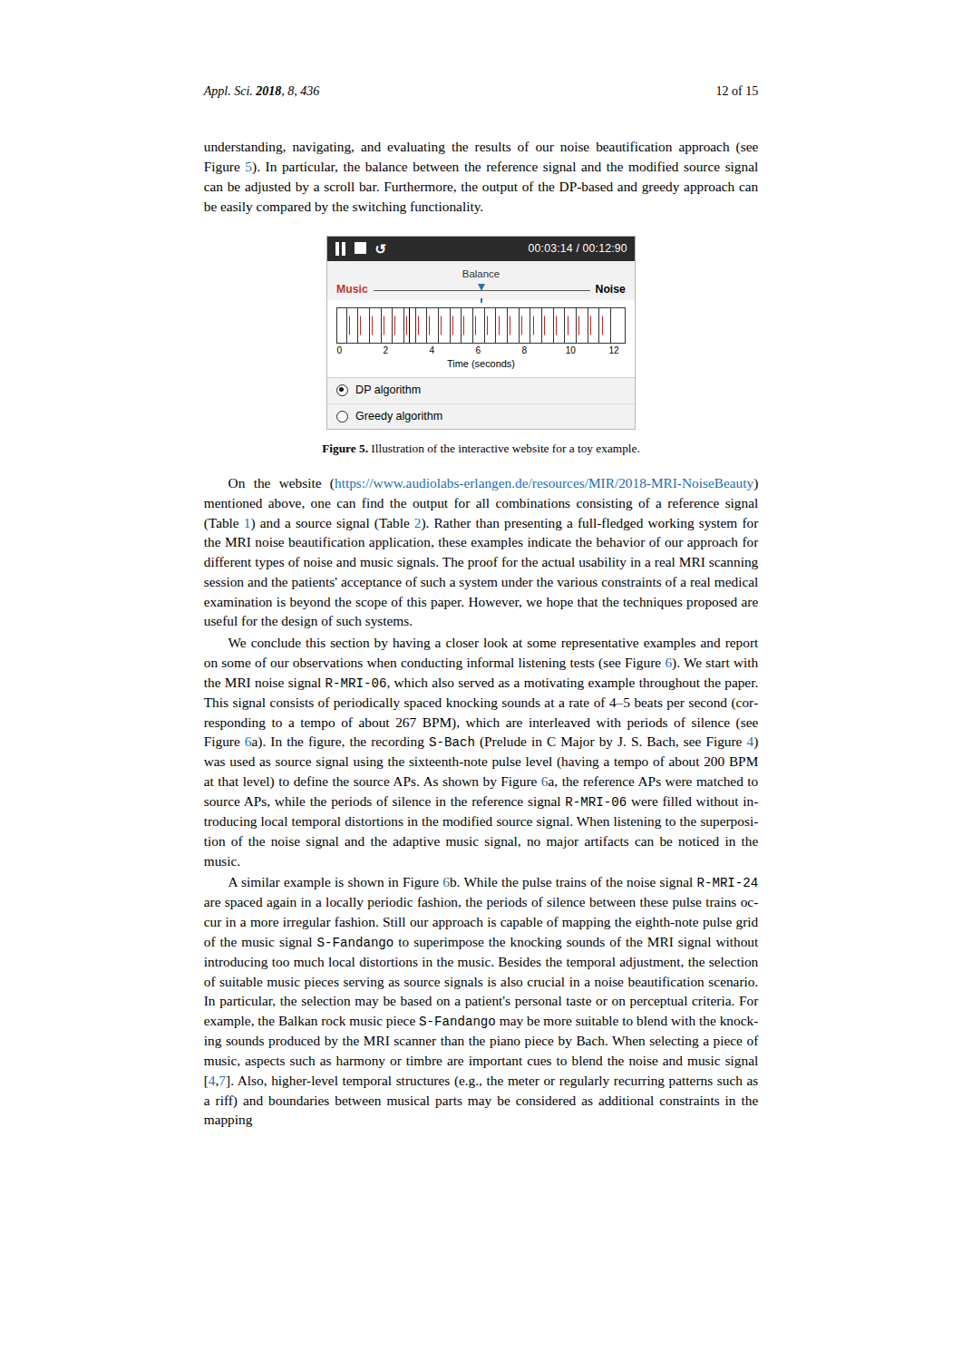Appl. Sci. 2018, 8, 436
12 of 15
understanding, navigating, and evaluating the results of our noise beautification approach (see Figure 5). In particular, the balance between the reference signal and the modified source signal can be adjusted by a scroll bar. Furthermore, the output of the DP-based and greedy approach can be easily compared by the switching functionality.
↻
00:03:14 / 00:12:90
Balance
Music Noise
0 2 4 6 8 10 12
Time (seconds)
DP algorithm
Greedy algorithm
Figure 5. Illustration of the interactive website for a toy example.
On the website (https://www.audiolabs-erlangen.de/resources/MIR/2018-MRI-NoiseBeauty) mentioned above, one can find the output for all combinations consisting of a reference signal (Table 1) and a source signal (Table 2). Rather than presenting a full-fledged working system for the MRI noise beautification application, these examples indicate the behavior of our approach for different types of noise and music signals. The proof for the actual usability in a real MRI scanning session and the patients' acceptance of such a system under the various constraints of a real medical examination is beyond the scope of this paper. However, we hope that the techniques proposed are useful for the design of such systems.
We conclude this section by having a closer look at some representative examples and report on some of our observations when conducting informal listening tests (see Figure 6). We start with the MRI noise signal R-MRI-06, which also served as a motivating example throughout the paper. This signal consists of periodically spaced knocking sounds at a rate of 4–5 beats per second (corresponding to a tempo of about 267 BPM), which are interleaved with periods of silence (see Figure 6a). In the figure, the recording S-Bach (Prelude in C Major by J. S. Bach, see Figure 4) was used as source signal using the sixteenth-note pulse level (having a tempo of about 200 BPM at that level) to define the source APs. As shown by Figure 6a, the reference APs were matched to source APs, while the periods of silence in the reference signal R-MRI-06 were filled without introducing local temporal distortions in the modified source signal. When listening to the superposition of the noise signal and the adaptive music signal, no major artifacts can be noticed in the music.
A similar example is shown in Figure 6b. While the pulse trains of the noise signal R-MRI-24 are spaced again in a locally periodic fashion, the periods of silence between these pulse trains occur in a more irregular fashion. Still our approach is capable of mapping the eighth-note pulse grid of the music signal S-Fandango to superimpose the knocking sounds of the MRI signal without introducing too much local distortions in the music. Besides the temporal adjustment, the selection of suitable music pieces serving as source signals is also crucial in a noise beautification scenario. In particular, the selection may be based on a patient's personal taste or on perceptual criteria. For example, the Balkan rock music piece S-Fandango may be more suitable to blend with the knocking sounds produced by the MRI scanner than the piano piece by Bach. When selecting a piece of music, aspects such as harmony or timbre are important cues to blend the noise and music signal [4,7]. Also, higher-level temporal structures (e.g., the meter or regularly recurring patterns such as a riff) and boundaries between musical parts may be considered as additional constraints in the mapping